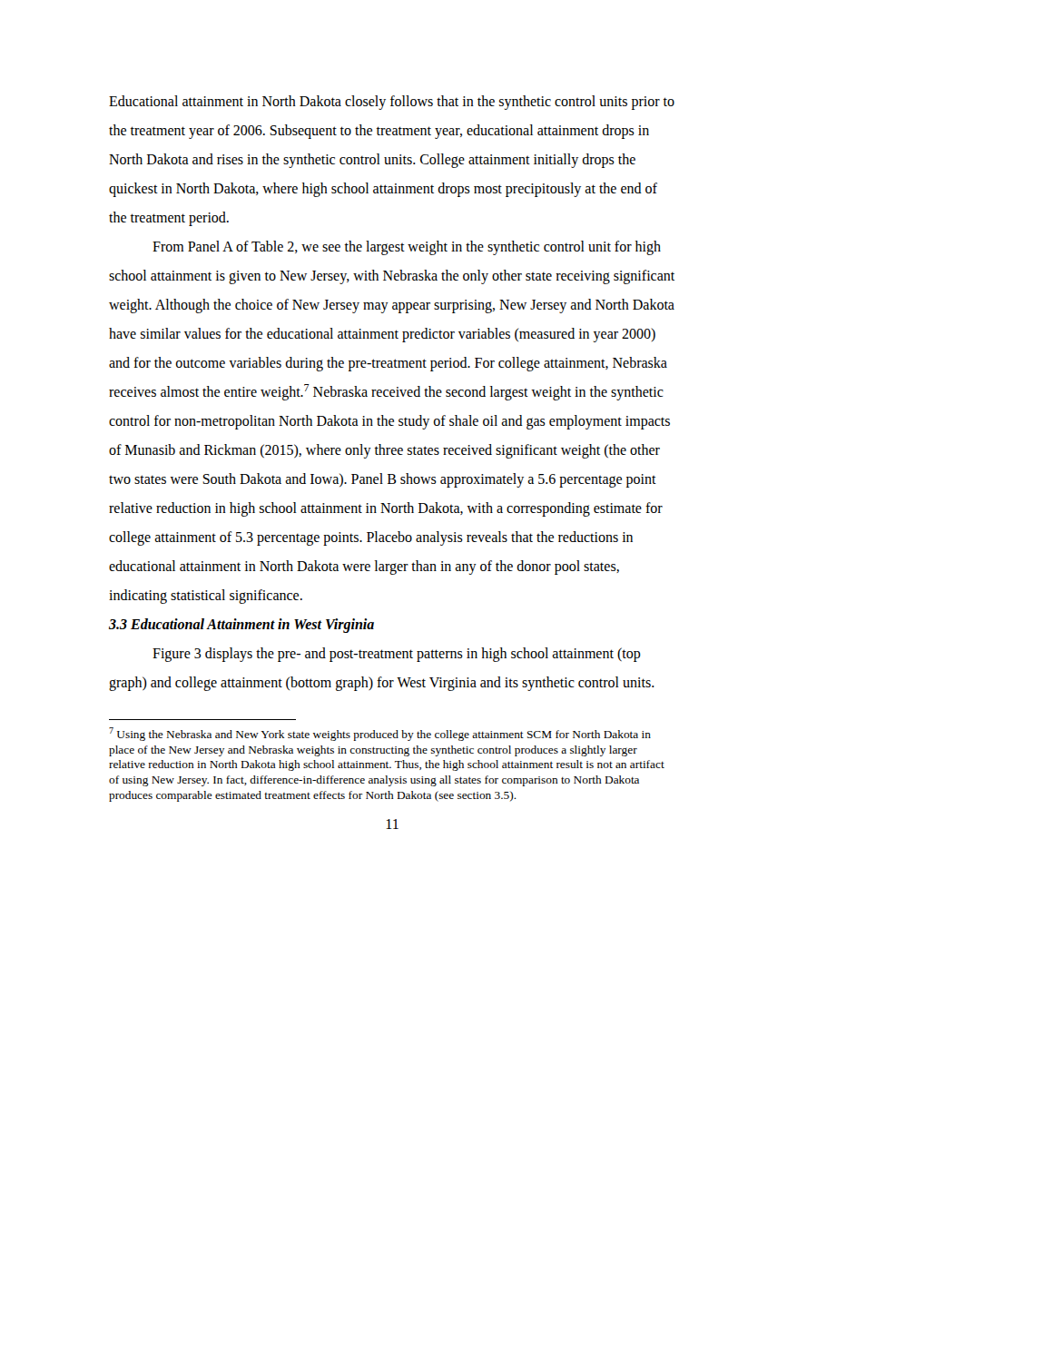Educational attainment in North Dakota closely follows that in the synthetic control units prior to the treatment year of 2006. Subsequent to the treatment year, educational attainment drops in North Dakota and rises in the synthetic control units. College attainment initially drops the quickest in North Dakota, where high school attainment drops most precipitously at the end of the treatment period.
From Panel A of Table 2, we see the largest weight in the synthetic control unit for high school attainment is given to New Jersey, with Nebraska the only other state receiving significant weight. Although the choice of New Jersey may appear surprising, New Jersey and North Dakota have similar values for the educational attainment predictor variables (measured in year 2000) and for the outcome variables during the pre-treatment period. For college attainment, Nebraska receives almost the entire weight.7 Nebraska received the second largest weight in the synthetic control for non-metropolitan North Dakota in the study of shale oil and gas employment impacts of Munasib and Rickman (2015), where only three states received significant weight (the other two states were South Dakota and Iowa). Panel B shows approximately a 5.6 percentage point relative reduction in high school attainment in North Dakota, with a corresponding estimate for college attainment of 5.3 percentage points. Placebo analysis reveals that the reductions in educational attainment in North Dakota were larger than in any of the donor pool states, indicating statistical significance.
3.3 Educational Attainment in West Virginia
Figure 3 displays the pre- and post-treatment patterns in high school attainment (top graph) and college attainment (bottom graph) for West Virginia and its synthetic control units.
7 Using the Nebraska and New York state weights produced by the college attainment SCM for North Dakota in place of the New Jersey and Nebraska weights in constructing the synthetic control produces a slightly larger relative reduction in North Dakota high school attainment. Thus, the high school attainment result is not an artifact of using New Jersey. In fact, difference-in-difference analysis using all states for comparison to North Dakota produces comparable estimated treatment effects for North Dakota (see section 3.5).
11